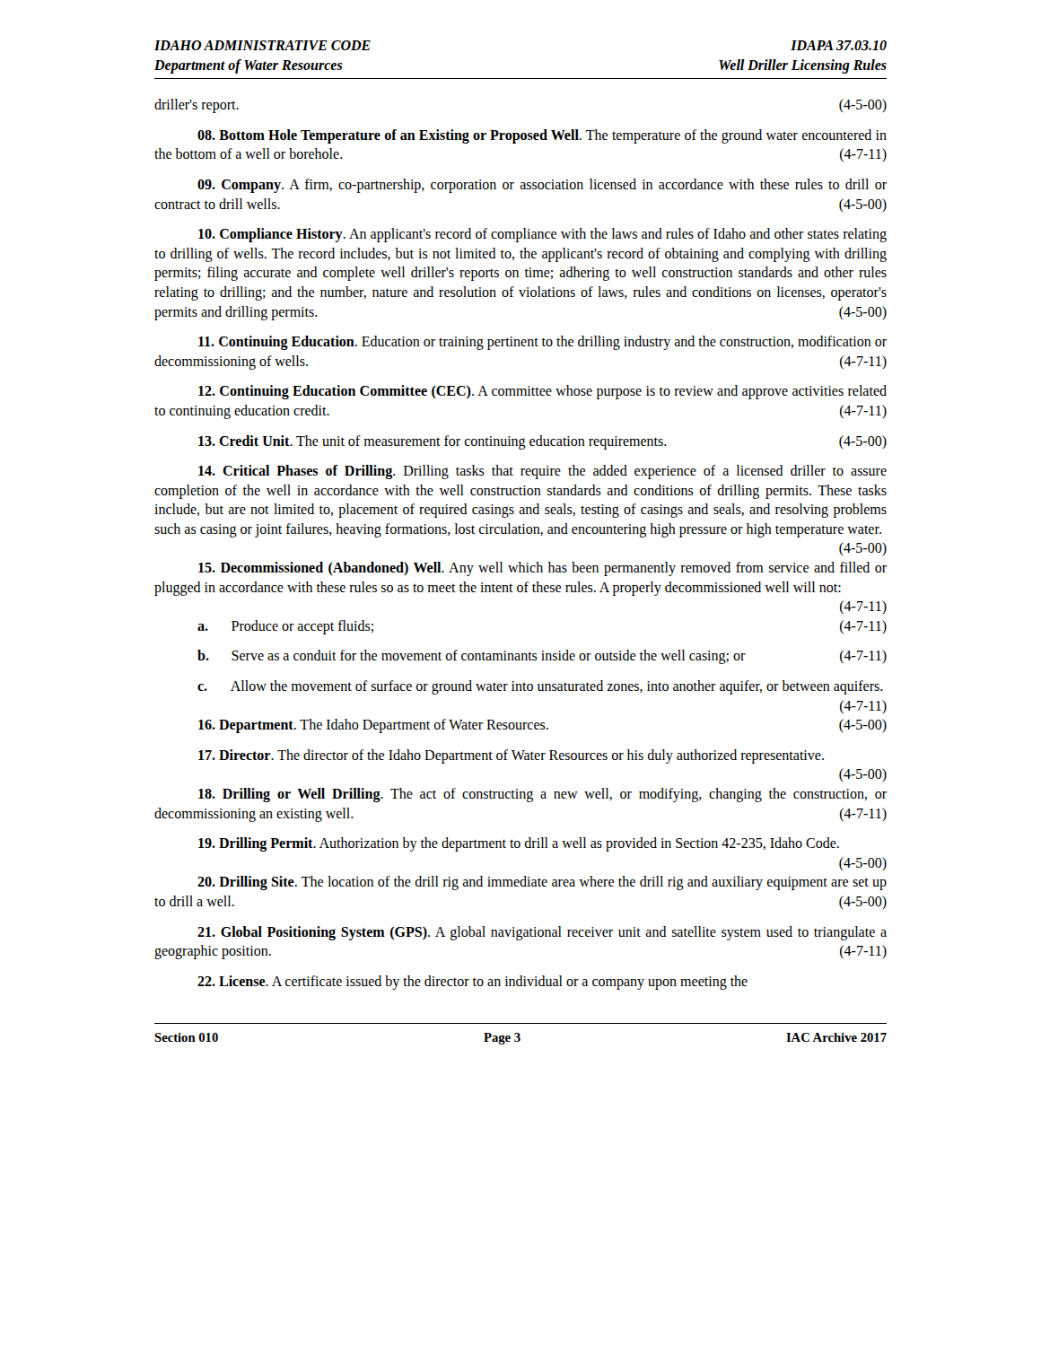IDAHO ADMINISTRATIVE CODE
Department of Water Resources
IDAPA 37.03.10
Well Driller Licensing Rules
driller's report. (4-5-00)
08. Bottom Hole Temperature of an Existing or Proposed Well. The temperature of the ground water encountered in the bottom of a well or borehole. (4-7-11)
09. Company. A firm, co-partnership, corporation or association licensed in accordance with these rules to drill or contract to drill wells. (4-5-00)
10. Compliance History. An applicant's record of compliance with the laws and rules of Idaho and other states relating to drilling of wells. The record includes, but is not limited to, the applicant's record of obtaining and complying with drilling permits; filing accurate and complete well driller's reports on time; adhering to well construction standards and other rules relating to drilling; and the number, nature and resolution of violations of laws, rules and conditions on licenses, operator's permits and drilling permits. (4-5-00)
11. Continuing Education. Education or training pertinent to the drilling industry and the construction, modification or decommissioning of wells. (4-7-11)
12. Continuing Education Committee (CEC). A committee whose purpose is to review and approve activities related to continuing education credit. (4-7-11)
13. Credit Unit. The unit of measurement for continuing education requirements. (4-5-00)
14. Critical Phases of Drilling. Drilling tasks that require the added experience of a licensed driller to assure completion of the well in accordance with the well construction standards and conditions of drilling permits. These tasks include, but are not limited to, placement of required casings and seals, testing of casings and seals, and resolving problems such as casing or joint failures, heaving formations, lost circulation, and encountering high pressure or high temperature water. (4-5-00)
15. Decommissioned (Abandoned) Well. Any well which has been permanently removed from service and filled or plugged in accordance with these rules so as to meet the intent of these rules. A properly decommissioned well will not: (4-7-11)
a. Produce or accept fluids; (4-7-11)
b. Serve as a conduit for the movement of contaminants inside or outside the well casing; or (4-7-11)
c. Allow the movement of surface or ground water into unsaturated zones, into another aquifer, or between aquifers. (4-7-11)
16. Department. The Idaho Department of Water Resources. (4-5-00)
17. Director. The director of the Idaho Department of Water Resources or his duly authorized representative. (4-5-00)
18. Drilling or Well Drilling. The act of constructing a new well, or modifying, changing the construction, or decommissioning an existing well. (4-7-11)
19. Drilling Permit. Authorization by the department to drill a well as provided in Section 42-235, Idaho Code. (4-5-00)
20. Drilling Site. The location of the drill rig and immediate area where the drill rig and auxiliary equipment are set up to drill a well. (4-5-00)
21. Global Positioning System (GPS). A global navigational receiver unit and satellite system used to triangulate a geographic position. (4-7-11)
22. License. A certificate issued by the director to an individual or a company upon meeting the
Section 010
Page 3
IAC Archive 2017